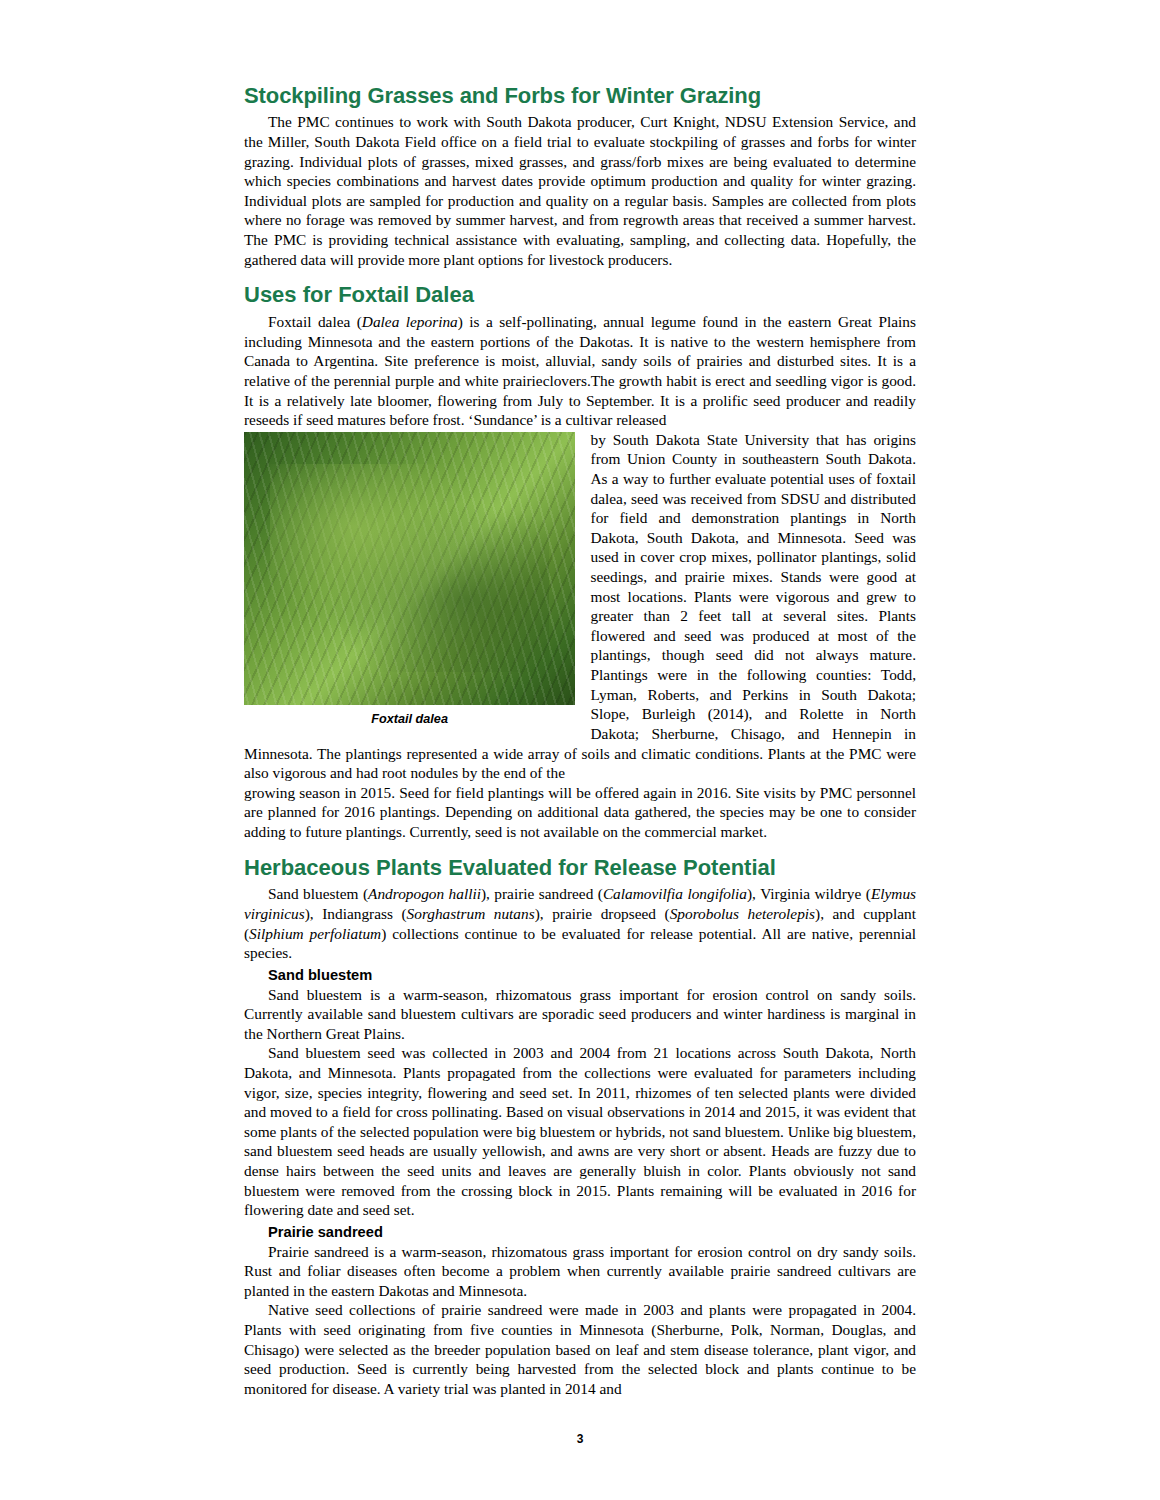Stockpiling Grasses and Forbs for Winter Grazing
The PMC continues to work with South Dakota producer, Curt Knight, NDSU Extension Service, and the Miller, South Dakota Field office on a field trial to evaluate stockpiling of grasses and forbs for winter grazing. Individual plots of grasses, mixed grasses, and grass/forb mixes are being evaluated to determine which species combinations and harvest dates provide optimum production and quality for winter grazing. Individual plots are sampled for production and quality on a regular basis. Samples are collected from plots where no forage was removed by summer harvest, and from regrowth areas that received a summer harvest. The PMC is providing technical assistance with evaluating, sampling, and collecting data. Hopefully, the gathered data will provide more plant options for livestock producers.
Uses for Foxtail Dalea
Foxtail dalea (Dalea leporina) is a self-pollinating, annual legume found in the eastern Great Plains including Minnesota and the eastern portions of the Dakotas. It is native to the western hemisphere from Canada to Argentina. Site preference is moist, alluvial, sandy soils of prairies and disturbed sites. It is a relative of the perennial purple and white prairieclovers.The growth habit is erect and seedling vigor is good. It is a relatively late bloomer, flowering from July to September. It is a prolific seed producer and readily reseeds if seed matures before frost. ‘Sundance’ is a cultivar released
Foxtail dalea
by South Dakota State University that has origins from Union County in southeastern South Dakota. As a way to further evaluate potential uses of foxtail dalea, seed was received from SDSU and distributed for field and demonstration plantings in North Dakota, South Dakota, and Minnesota. Seed was used in cover crop mixes, pollinator plantings, solid seedings, and prairie mixes. Stands were good at most locations. Plants were vigorous and grew to greater than 2 feet tall at several sites. Plants flowered and seed was produced at most of the plantings, though seed did not always mature. Plantings were in the following counties: Todd, Lyman, Roberts, and Perkins in South Dakota; Slope, Burleigh (2014), and Rolette in North Dakota; Sherburne, Chisago, and Hennepin in Minnesota. The plantings represented a wide array of soils and climatic conditions. Plants at the PMC were also vigorous and had root nodules by the end of the
growing season in 2015. Seed for field plantings will be offered again in 2016. Site visits by PMC personnel are planned for 2016 plantings. Depending on additional data gathered, the species may be one to consider adding to future plantings. Currently, seed is not available on the commercial market.
Herbaceous Plants Evaluated for Release Potential
Sand bluestem (Andropogon hallii), prairie sandreed (Calamovilfia longifolia), Virginia wildrye (Elymus virginicus), Indiangrass (Sorghastrum nutans), prairie dropseed (Sporobolus heterolepis), and cupplant (Silphium perfoliatum) collections continue to be evaluated for release potential. All are native, perennial species.
Sand bluestem
Sand bluestem is a warm-season, rhizomatous grass important for erosion control on sandy soils. Currently available sand bluestem cultivars are sporadic seed producers and winter hardiness is marginal in the Northern Great Plains.
Sand bluestem seed was collected in 2003 and 2004 from 21 locations across South Dakota, North Dakota, and Minnesota. Plants propagated from the collections were evaluated for parameters including vigor, size, species integrity, flowering and seed set. In 2011, rhizomes of ten selected plants were divided and moved to a field for cross pollinating. Based on visual observations in 2014 and 2015, it was evident that some plants of the selected population were big bluestem or hybrids, not sand bluestem. Unlike big bluestem, sand bluestem seed heads are usually yellowish, and awns are very short or absent. Heads are fuzzy due to dense hairs between the seed units and leaves are generally bluish in color. Plants obviously not sand bluestem were removed from the crossing block in 2015. Plants remaining will be evaluated in 2016 for flowering date and seed set.
Prairie sandreed
Prairie sandreed is a warm-season, rhizomatous grass important for erosion control on dry sandy soils. Rust and foliar diseases often become a problem when currently available prairie sandreed cultivars are planted in the eastern Dakotas and Minnesota.
Native seed collections of prairie sandreed were made in 2003 and plants were propagated in 2004. Plants with seed originating from five counties in Minnesota (Sherburne, Polk, Norman, Douglas, and Chisago) were selected as the breeder population based on leaf and stem disease tolerance, plant vigor, and seed production. Seed is currently being harvested from the selected block and plants continue to be monitored for disease. A variety trial was planted in 2014 and
3